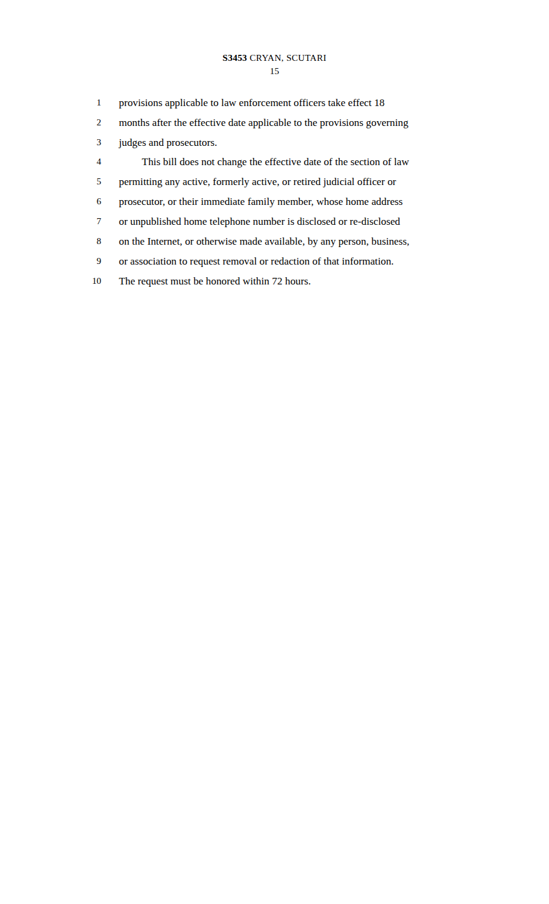S3453 CRYAN, SCUTARI
15
provisions applicable to law enforcement officers take effect 18
months after the effective date applicable to the provisions governing
judges and prosecutors.
This bill does not change the effective date of the section of law
permitting any active, formerly active, or retired judicial officer or
prosecutor, or their immediate family member, whose home address
or unpublished home telephone number is disclosed or re-disclosed
on the Internet, or otherwise made available, by any person, business,
or association to request removal or redaction of that information.
The request must be honored within 72 hours.